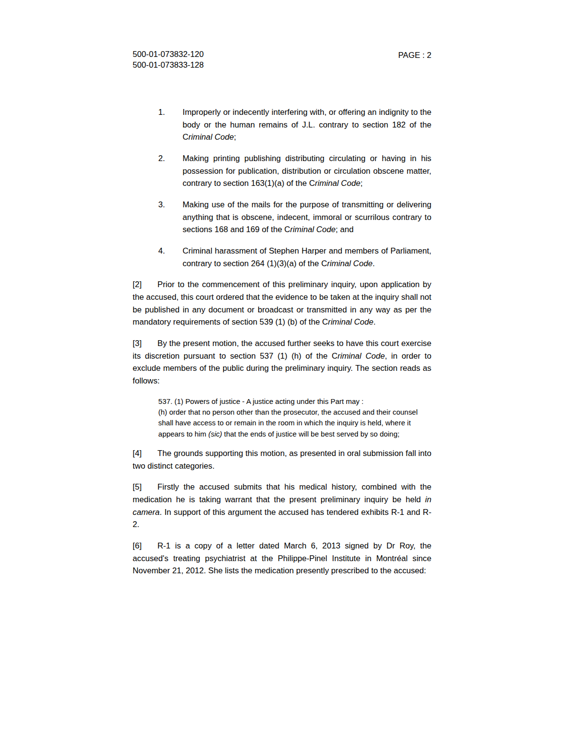500-01-073832-120
500-01-073833-128
PAGE : 2
1. Improperly or indecently interfering with, or offering an indignity to the body or the human remains of J.L. contrary to section 182 of the Criminal Code;
2. Making printing publishing distributing circulating or having in his possession for publication, distribution or circulation obscene matter, contrary to section 163(1)(a) of the Criminal Code;
3. Making use of the mails for the purpose of transmitting or delivering anything that is obscene, indecent, immoral or scurrilous contrary to sections 168 and 169 of the Criminal Code; and
4. Criminal harassment of Stephen Harper and members of Parliament, contrary to section 264 (1)(3)(a) of the Criminal Code.
[2] Prior to the commencement of this preliminary inquiry, upon application by the accused, this court ordered that the evidence to be taken at the inquiry shall not be published in any document or broadcast or transmitted in any way as per the mandatory requirements of section 539 (1) (b) of the Criminal Code.
[3] By the present motion, the accused further seeks to have this court exercise its discretion pursuant to section 537 (1) (h) of the Criminal Code, in order to exclude members of the public during the preliminary inquiry. The section reads as follows:
537. (1) Powers of justice - A justice acting under this Part may :
(h) order that no person other than the prosecutor, the accused and their counsel shall have access to or remain in the room in which the inquiry is held, where it appears to him (sic) that the ends of justice will be best served by so doing;
[4] The grounds supporting this motion, as presented in oral submission fall into two distinct categories.
[5] Firstly the accused submits that his medical history, combined with the medication he is taking warrant that the present preliminary inquiry be held in camera. In support of this argument the accused has tendered exhibits R-1 and R-2.
[6] R-1 is a copy of a letter dated March 6, 2013 signed by Dr Roy, the accused's treating psychiatrist at the Philippe-Pinel Institute in Montréal since November 21, 2012. She lists the medication presently prescribed to the accused: